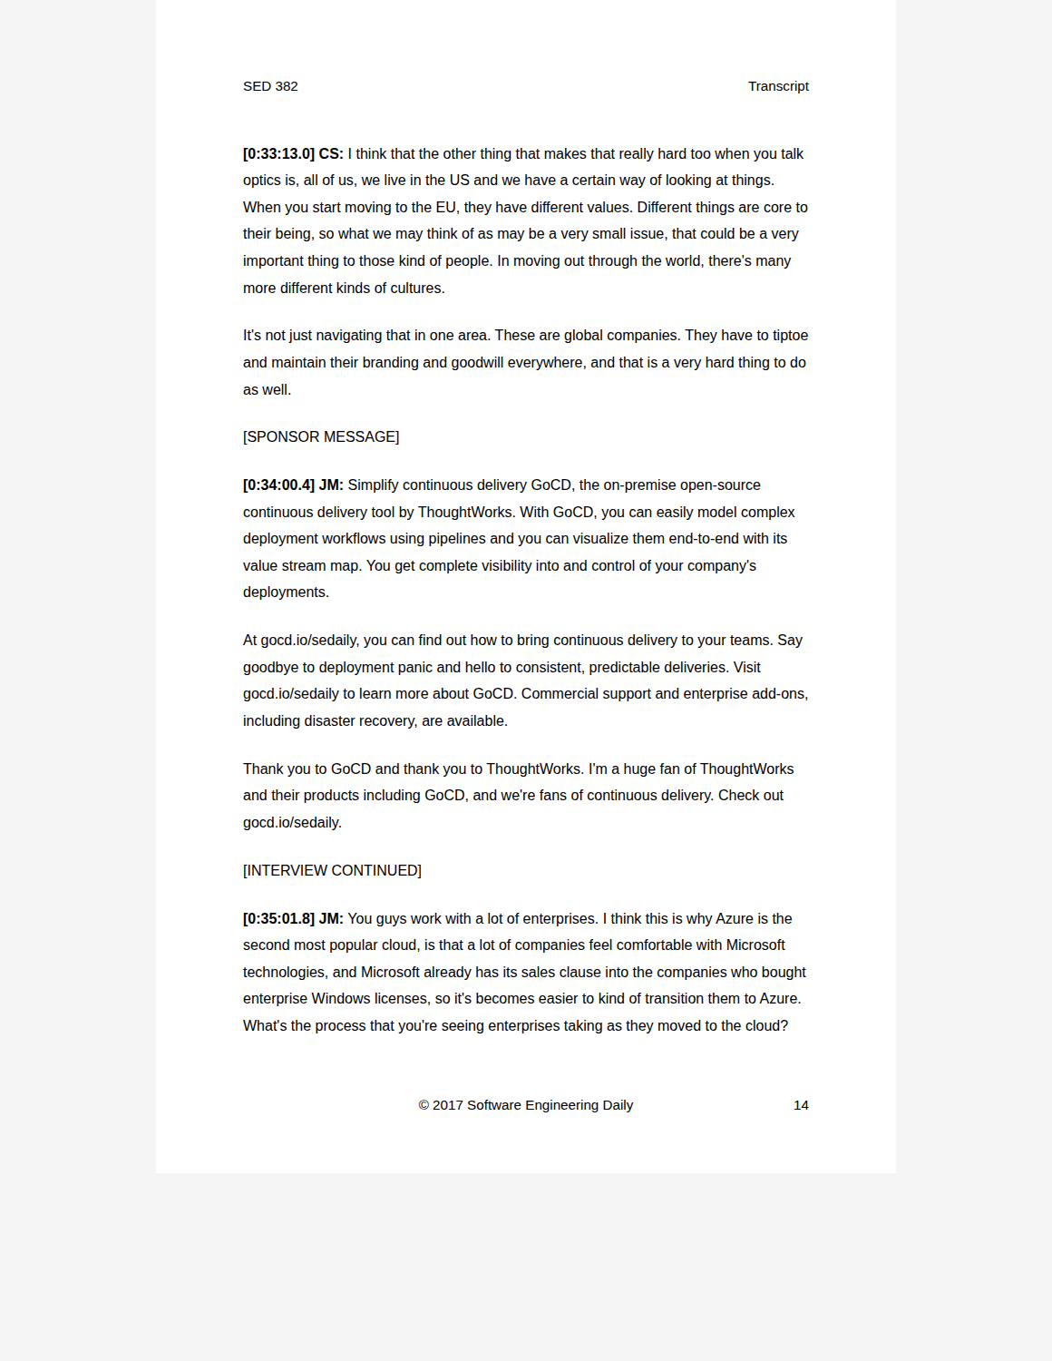SED 382 Transcript
[0:33:13.0] CS: I think that the other thing that makes that really hard too when you talk optics is, all of us, we live in the US and we have a certain way of looking at things. When you start moving to the EU, they have different values. Different things are core to their being, so what we may think of as may be a very small issue, that could be a very important thing to those kind of people. In moving out through the world, there's many more different kinds of cultures.
It's not just navigating that in one area. These are global companies. They have to tiptoe and maintain their branding and goodwill everywhere, and that is a very hard thing to do as well.
[SPONSOR MESSAGE]
[0:34:00.4] JM: Simplify continuous delivery GoCD, the on-premise open-source continuous delivery tool by ThoughtWorks. With GoCD, you can easily model complex deployment workflows using pipelines and you can visualize them end-to-end with its value stream map. You get complete visibility into and control of your company's deployments.
At gocd.io/sedaily, you can find out how to bring continuous delivery to your teams. Say goodbye to deployment panic and hello to consistent, predictable deliveries. Visit gocd.io/sedaily to learn more about GoCD. Commercial support and enterprise add-ons, including disaster recovery, are available.
Thank you to GoCD and thank you to ThoughtWorks. I'm a huge fan of ThoughtWorks and their products including GoCD, and we're fans of continuous delivery. Check out gocd.io/sedaily.
[INTERVIEW CONTINUED]
[0:35:01.8] JM: You guys work with a lot of enterprises. I think this is why Azure is the second most popular cloud, is that a lot of companies feel comfortable with Microsoft technologies, and Microsoft already has its sales clause into the companies who bought enterprise Windows licenses, so it's becomes easier to kind of transition them to Azure. What's the process that you're seeing enterprises taking as they moved to the cloud?
© 2017 Software Engineering Daily 14